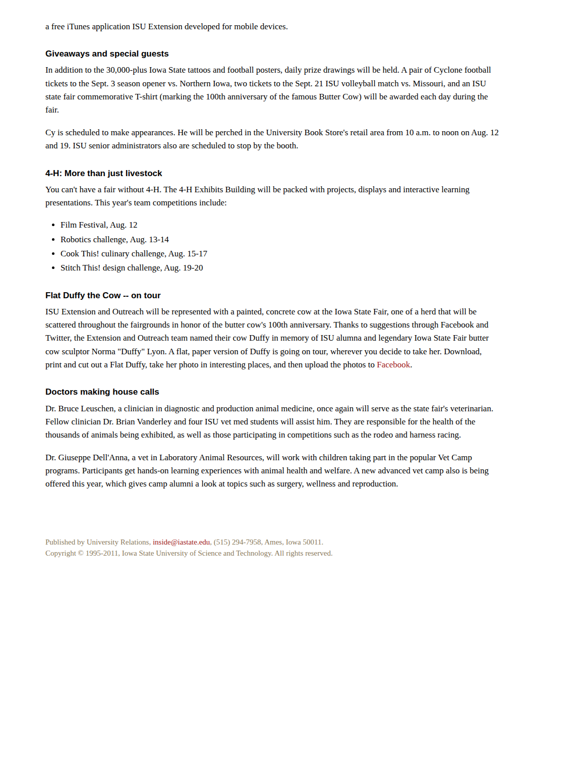a free iTunes application ISU Extension developed for mobile devices.
Giveaways and special guests
In addition to the 30,000-plus Iowa State tattoos and football posters, daily prize drawings will be held. A pair of Cyclone football tickets to the Sept. 3 season opener vs. Northern Iowa, two tickets to the Sept. 21 ISU volleyball match vs. Missouri, and an ISU state fair commemorative T-shirt (marking the 100th anniversary of the famous Butter Cow) will be awarded each day during the fair.
Cy is scheduled to make appearances. He will be perched in the University Book Store's retail area from 10 a.m. to noon on Aug. 12 and 19. ISU senior administrators also are scheduled to stop by the booth.
4-H: More than just livestock
You can't have a fair without 4-H. The 4-H Exhibits Building will be packed with projects, displays and interactive learning presentations. This year's team competitions include:
Film Festival, Aug. 12
Robotics challenge, Aug. 13-14
Cook This! culinary challenge, Aug. 15-17
Stitch This! design challenge, Aug. 19-20
Flat Duffy the Cow -- on tour
ISU Extension and Outreach will be represented with a painted, concrete cow at the Iowa State Fair, one of a herd that will be scattered throughout the fairgrounds in honor of the butter cow's 100th anniversary. Thanks to suggestions through Facebook and Twitter, the Extension and Outreach team named their cow Duffy in memory of ISU alumna and legendary Iowa State Fair butter cow sculptor Norma "Duffy" Lyon. A flat, paper version of Duffy is going on tour, wherever you decide to take her. Download, print and cut out a Flat Duffy, take her photo in interesting places, and then upload the photos to Facebook.
Doctors making house calls
Dr. Bruce Leuschen, a clinician in diagnostic and production animal medicine, once again will serve as the state fair's veterinarian. Fellow clinician Dr. Brian Vanderley and four ISU vet med students will assist him. They are responsible for the health of the thousands of animals being exhibited, as well as those participating in competitions such as the rodeo and harness racing.
Dr. Giuseppe Dell'Anna, a vet in Laboratory Animal Resources, will work with children taking part in the popular Vet Camp programs. Participants get hands-on learning experiences with animal health and welfare. A new advanced vet camp also is being offered this year, which gives camp alumni a look at topics such as surgery, wellness and reproduction.
Published by University Relations, inside@iastate.edu, (515) 294-7958, Ames, Iowa 50011.
Copyright © 1995-2011, Iowa State University of Science and Technology. All rights reserved.